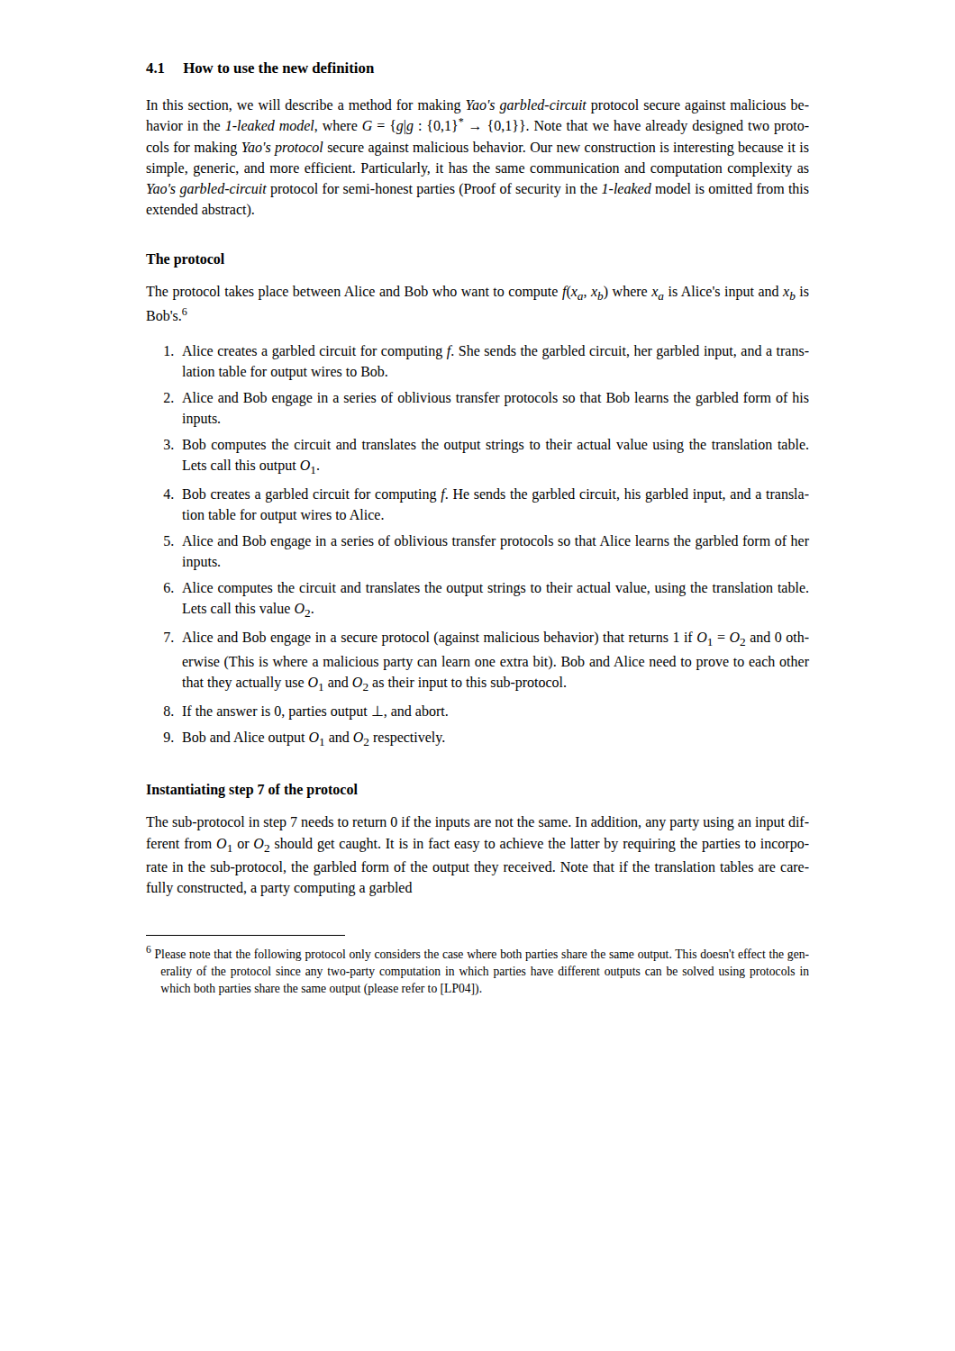4.1 How to use the new definition
In this section, we will describe a method for making Yao's garbled-circuit protocol secure against malicious behavior in the 1-leaked model, where G = {g|g : {0,1}* → {0,1}}. Note that we have already designed two protocols for making Yao's protocol secure against malicious behavior. Our new construction is interesting because it is simple, generic, and more efficient. Particularly, it has the same communication and computation complexity as Yao's garbled-circuit protocol for semi-honest parties (Proof of security in the 1-leaked model is omitted from this extended abstract).
The protocol
The protocol takes place between Alice and Bob who want to compute f(xa, xb) where xa is Alice's input and xb is Bob's.6
Alice creates a garbled circuit for computing f. She sends the garbled circuit, her garbled input, and a translation table for output wires to Bob.
Alice and Bob engage in a series of oblivious transfer protocols so that Bob learns the garbled form of his inputs.
Bob computes the circuit and translates the output strings to their actual value using the translation table. Lets call this output O1.
Bob creates a garbled circuit for computing f. He sends the garbled circuit, his garbled input, and a translation table for output wires to Alice.
Alice and Bob engage in a series of oblivious transfer protocols so that Alice learns the garbled form of her inputs.
Alice computes the circuit and translates the output strings to their actual value, using the translation table. Lets call this value O2.
Alice and Bob engage in a secure protocol (against malicious behavior) that returns 1 if O1 = O2 and 0 otherwise (This is where a malicious party can learn one extra bit). Bob and Alice need to prove to each other that they actually use O1 and O2 as their input to this sub-protocol.
If the answer is 0, parties output ⊥, and abort.
Bob and Alice output O1 and O2 respectively.
Instantiating step 7 of the protocol
The sub-protocol in step 7 needs to return 0 if the inputs are not the same. In addition, any party using an input different from O1 or O2 should get caught. It is in fact easy to achieve the latter by requiring the parties to incorporate in the sub-protocol, the garbled form of the output they received. Note that if the translation tables are carefully constructed, a party computing a garbled
6 Please note that the following protocol only considers the case where both parties share the same output. This doesn't effect the generality of the protocol since any two-party computation in which parties have different outputs can be solved using protocols in which both parties share the same output (please refer to [LP04]).